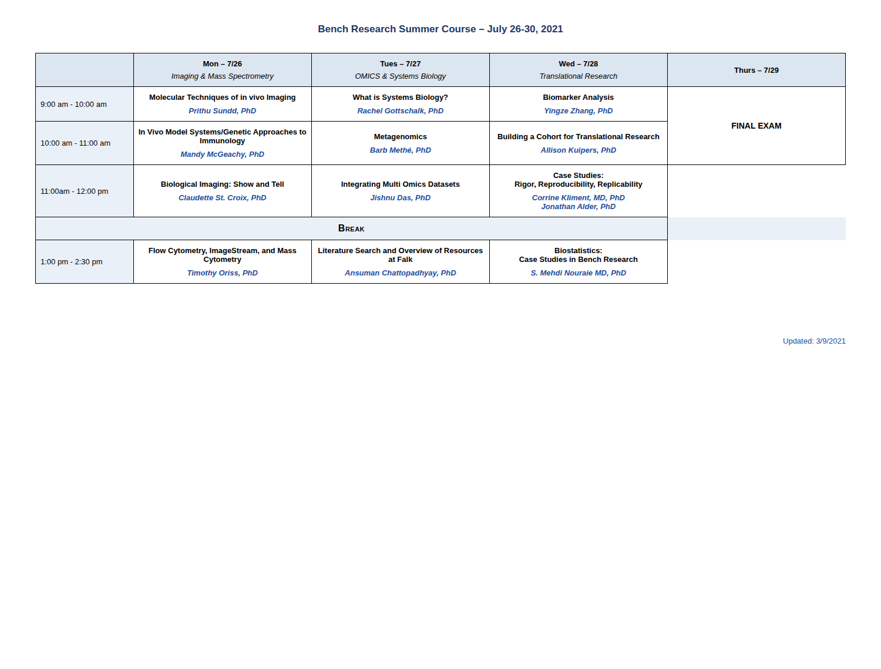Bench Research Summer Course – July 26-30, 2021
| | Mon – 7/26 Imaging & Mass Spectrometry | Tues – 7/27 OMICS & Systems Biology | Wed – 7/28 Translational Research | Thurs – 7/29 |
| --- | --- | --- | --- | --- |
| 9:00 am - 10:00 am | Molecular Techniques of in vivo Imaging Prithu Sundd, PhD | What is Systems Biology? Rachel Gottschalk, PhD | Biomarker Analysis Yingze Zhang, PhD | FINAL EXAM |
| 10:00 am - 11:00 am | In Vivo Model Systems/Genetic Approaches to Immunology Mandy McGeachy, PhD | Metagenomics Barb Methé, PhD | Building a Cohort for Translational Research Allison Kuipers, PhD |
| 11:00am - 12:00 pm | Biological Imaging: Show and Tell Claudette St. Croix, PhD | Integrating Multi Omics Datasets Jishnu Das, PhD | Case Studies: Rigor, Reproducibility, Replicability Corrine Kliment, MD, PhD Jonathan Alder, PhD | |
| Break | |
| 1:00 pm - 2:30 pm | Flow Cytometry, ImageStream, and Mass Cytometry Timothy Oriss, PhD | Literature Search and Overview of Resources at Falk Ansuman Chattopadhyay, PhD | Biostatistics: Case Studies in Bench Research S. Mehdi Nouraie MD, PhD | |
Updated: 3/9/2021